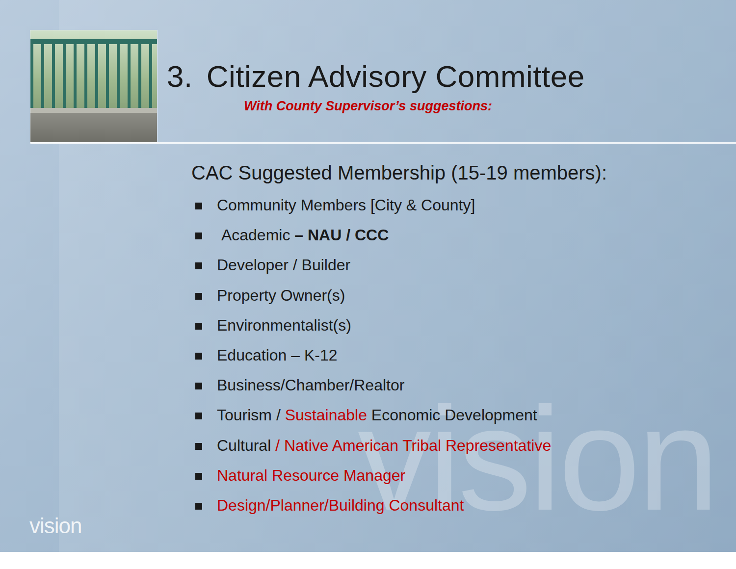vision
3. Citizen Advisory Committee
With County Supervisor’s suggestions:
CAC Suggested Membership (15-19 members):
Community Members [City & County]
Academic – NAU / CCC
Developer / Builder
Property Owner(s)
Environmentalist(s)
Education – K-12
Business/Chamber/Realtor
Tourism / Sustainable Economic Development
Cultural / Native American Tribal Representative
Natural Resource Manager
Design/Planner/Building Consultant
vision